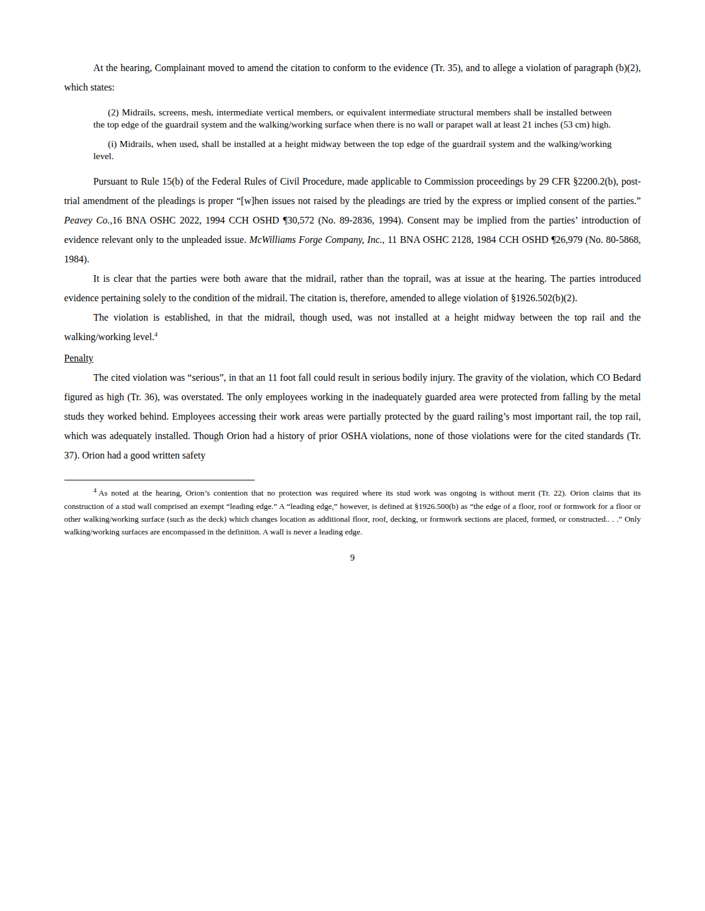At the hearing, Complainant moved to amend the citation to conform to the evidence (Tr. 35), and to allege a violation of paragraph (b)(2), which states:
(2) Midrails, screens, mesh, intermediate vertical members, or equivalent intermediate structural members shall be installed between the top edge of the guardrail system and the walking/working surface when there is no wall or parapet wall at least 21 inches (53 cm) high.
(i) Midrails, when used, shall be installed at a height midway between the top edge of the guardrail system and the walking/working level.
Pursuant to Rule 15(b) of the Federal Rules of Civil Procedure, made applicable to Commission proceedings by 29 CFR §2200.2(b), post-trial amendment of the pleadings is proper “[w]hen issues not raised by the pleadings are tried by the express or implied consent of the parties.” Peavey Co., 16 BNA OSHC 2022, 1994 CCH OSHD ¶30,572 (No. 89-2836, 1994). Consent may be implied from the parties’ introduction of evidence relevant only to the unpleaded issue. McWilliams Forge Company, Inc., 11 BNA OSHC 2128, 1984 CCH OSHD ¶26,979 (No. 80-5868, 1984).
It is clear that the parties were both aware that the midrail, rather than the toprail, was at issue at the hearing. The parties introduced evidence pertaining solely to the condition of the midrail. The citation is, therefore, amended to allege violation of §1926.502(b)(2).
The violation is established, in that the midrail, though used, was not installed at a height midway between the top rail and the walking/working level.4
Penalty
The cited violation was “serious”, in that an 11 foot fall could result in serious bodily injury. The gravity of the violation, which CO Bedard figured as high (Tr. 36), was overstated. The only employees working in the inadequately guarded area were protected from falling by the metal studs they worked behind. Employees accessing their work areas were partially protected by the guard railing’s most important rail, the top rail, which was adequately installed. Though Orion had a history of prior OSHA violations, none of those violations were for the cited standards (Tr. 37). Orion had a good written safety
4 As noted at the hearing, Orion’s contention that no protection was required where its stud work was ongoing is without merit (Tr. 22). Orion claims that its construction of a stud wall comprised an exempt “leading edge.” A “leading edge,” however, is defined at §1926.500(b) as “the edge of a floor, roof or formwork for a floor or other walking/working surface (such as the deck) which changes location as additional floor, roof, decking, or formwork sections are placed, formed, or constructed.. . .” Only walking/working surfaces are encompassed in the definition. A wall is never a leading edge.
9